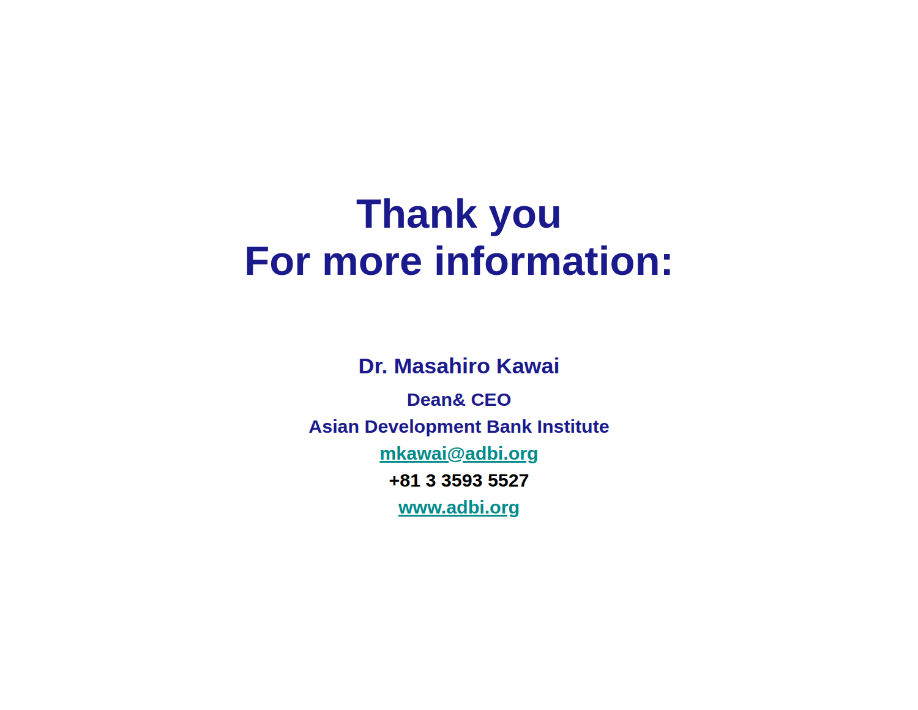Thank you
For more information:
Dr. Masahiro Kawai Dean& CEO
Asian Development Bank Institute
mkawai@adbi.org
+81 3 3593 5527 www.adbi.org